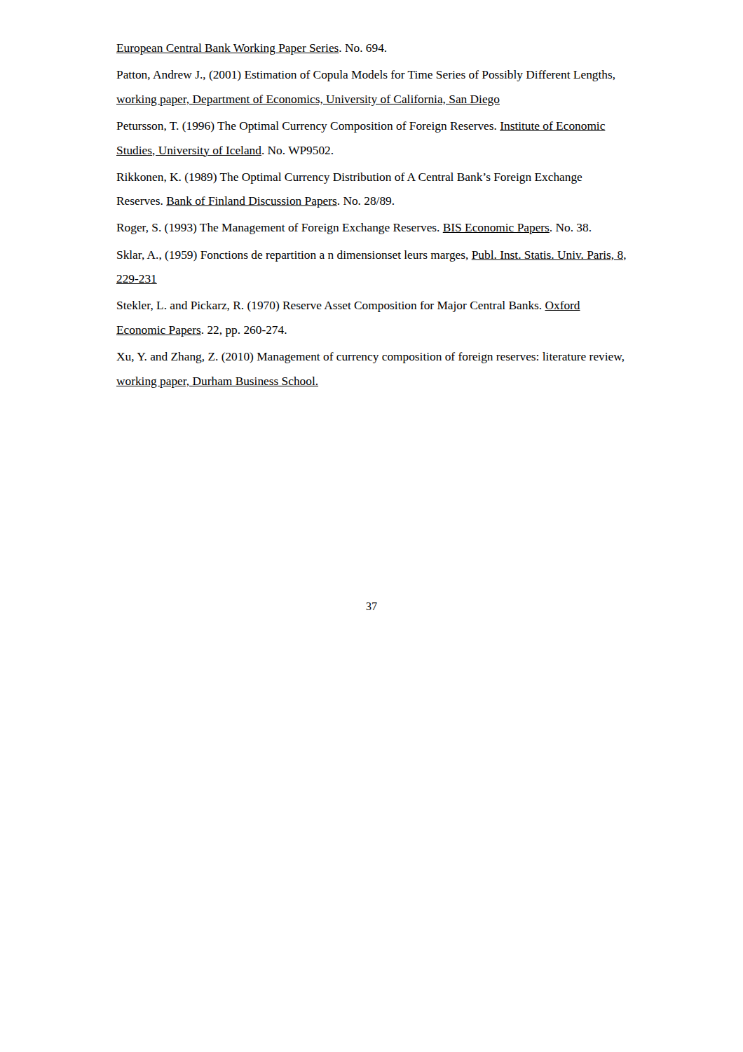European Central Bank Working Paper Series. No. 694.
Patton, Andrew J., (2001) Estimation of Copula Models for Time Series of Possibly Different Lengths, working paper, Department of Economics, University of California, San Diego
Petursson, T. (1996) The Optimal Currency Composition of Foreign Reserves. Institute of Economic Studies, University of Iceland. No. WP9502.
Rikkonen, K. (1989) The Optimal Currency Distribution of A Central Bank’s Foreign Exchange Reserves. Bank of Finland Discussion Papers. No. 28/89.
Roger, S. (1993) The Management of Foreign Exchange Reserves. BIS Economic Papers. No. 38.
Sklar, A., (1959) Fonctions de repartition a n dimensionset leurs marges, Publ. Inst. Statis. Univ. Paris, 8, 229-231
Stekler, L. and Pickarz, R. (1970) Reserve Asset Composition for Major Central Banks. Oxford Economic Papers. 22, pp. 260-274.
Xu, Y. and Zhang, Z. (2010) Management of currency composition of foreign reserves: literature review, working paper, Durham Business School.
37